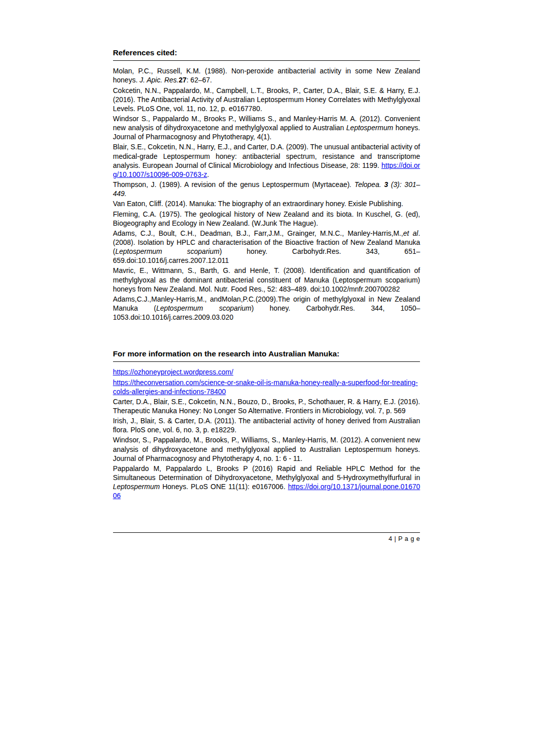References cited:
Molan, P.C., Russell, K.M. (1988). Non-peroxide antibacterial activity in some New Zealand honeys. J. Apic. Res. 27: 62–67.
Cokcetin, N.N., Pappalardo, M., Campbell, L.T., Brooks, P., Carter, D.A., Blair, S.E. & Harry, E.J. (2016). The Antibacterial Activity of Australian Leptospermum Honey Correlates with Methylglyoxal Levels. PLoS One, vol. 11, no. 12, p. e0167780.
Windsor S., Pappalardo M., Brooks P., Williams S., and Manley-Harris M. A. (2012). Convenient new analysis of dihydroxyacetone and methylglyoxal applied to Australian Leptospermum honeys. Journal of Pharmacognosy and Phytotherapy, 4(1).
Blair, S.E., Cokcetin, N.N., Harry, E.J., and Carter, D.A. (2009). The unusual antibacterial activity of medical-grade Leptospermum honey: antibacterial spectrum, resistance and transcriptome analysis. European Journal of Clinical Microbiology and Infectious Disease, 28: 1199. https://doi.org/10.1007/s10096-009-0763-z.
Thompson, J. (1989). A revision of the genus Leptospermum (Myrtaceae). Telopea. 3 (3): 301–449.
Van Eaton, Cliff. (2014). Manuka: The biography of an extraordinary honey. Exisle Publishing.
Fleming, C.A. (1975). The geological history of New Zealand and its biota. In Kuschel, G. (ed), Biogeography and Ecology in New Zealand. (W.Junk The Hague).
Adams, C.J., Boult, C.H., Deadman, B.J., Farr,J.M., Grainger, M.N.C., Manley-Harris,M.,et al. (2008). Isolation by HPLC and characterisation of the Bioactive fraction of New Zealand Manuka (Leptospermum scoparium) honey. Carbohydr.Res. 343, 651–659.doi:10.1016/j.carres.2007.12.011
Mavric, E., Wittmann, S., Barth, G. and Henle, T. (2008). Identification and quantification of methylglyoxal as the dominant antibacterial constituent of Manuka (Leptospermum scoparium) honeys from New Zealand. Mol. Nutr. Food Res., 52: 483–489. doi:10.1002/mnfr.200700282
Adams,C.J.,Manley-Harris,M., andMolan,P.C.(2009).The origin of methylglyoxal in New Zealand Manuka (Leptospermum scoparium) honey. Carbohydr.Res. 344, 1050–1053.doi:10.1016/j.carres.2009.03.020
For more information on the research into Australian Manuka:
https://ozhoneyproject.wordpress.com/
https://theconversation.com/science-or-snake-oil-is-manuka-honey-really-a-superfood-for-treating-colds-allergies-and-infections-78400
Carter, D.A., Blair, S.E., Cokcetin, N.N., Bouzo, D., Brooks, P., Schothauer, R. & Harry, E.J. (2016). Therapeutic Manuka Honey: No Longer So Alternative. Frontiers in Microbiology, vol. 7, p. 569
Irish, J., Blair, S. & Carter, D.A. (2011). The antibacterial activity of honey derived from Australian flora. PloS one, vol. 6, no. 3, p. e18229.
Windsor, S., Pappalardo, M., Brooks, P., Williams, S., Manley-Harris, M. (2012). A convenient new analysis of dihydroxyacetone and methylglyoxal applied to Australian Leptospermum honeys. Journal of Pharmacognosy and Phytotherapy 4, no. 1: 6 - 11.
Pappalardo M, Pappalardo L, Brooks P (2016) Rapid and Reliable HPLC Method for the Simultaneous Determination of Dihydroxyacetone, Methylglyoxal and 5-Hydroxymethylfurfural in Leptospermum Honeys. PLoS ONE 11(11): e0167006. https://doi.org/10.1371/journal.pone.0167006
4 | P a g e